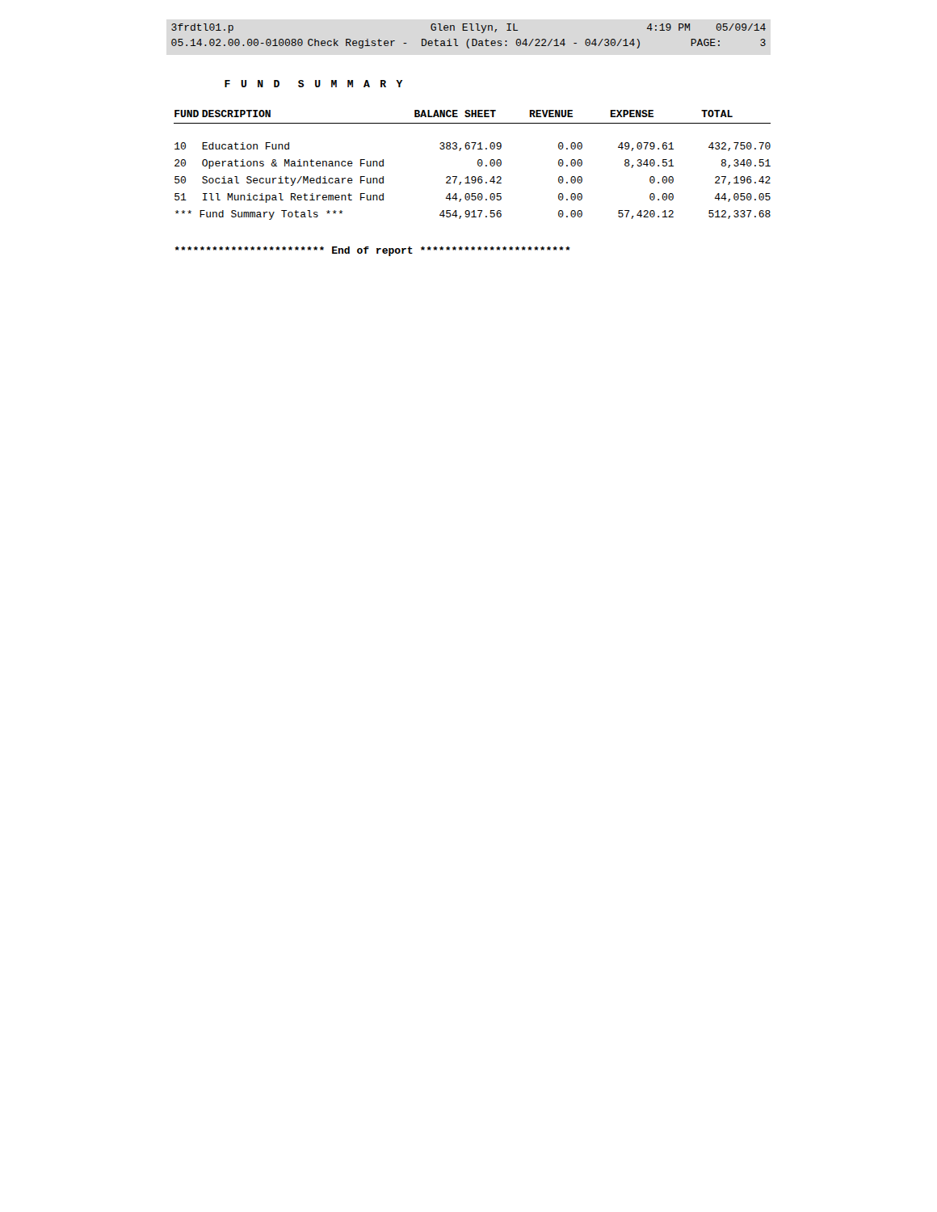| 3frdtl01.p | Glen Ellyn, IL | 4:19 PM 05/09/14 |
| 05.14.02.00.00-010080 | Check Register - Detail (Dates: 04/22/14 - 04/30/14) | PAGE: 3 |
F U N D S U M M A R Y
| FUND | DESCRIPTION | BALANCE SHEET | REVENUE | EXPENSE | TOTAL |
| --- | --- | --- | --- | --- | --- |
| 10 | Education Fund | 383,671.09 | 0.00 | 49,079.61 | 432,750.70 |
| 20 | Operations & Maintenance Fund | 0.00 | 0.00 | 8,340.51 | 8,340.51 |
| 50 | Social Security/Medicare Fund | 27,196.42 | 0.00 | 0.00 | 27,196.42 |
| 51 | Ill Municipal Retirement Fund | 44,050.05 | 0.00 | 0.00 | 44,050.05 |
| *** Fund Summary Totals *** | 454,917.56 | 0.00 | 57,420.12 | 512,337.68 |
************************ End of report ************************